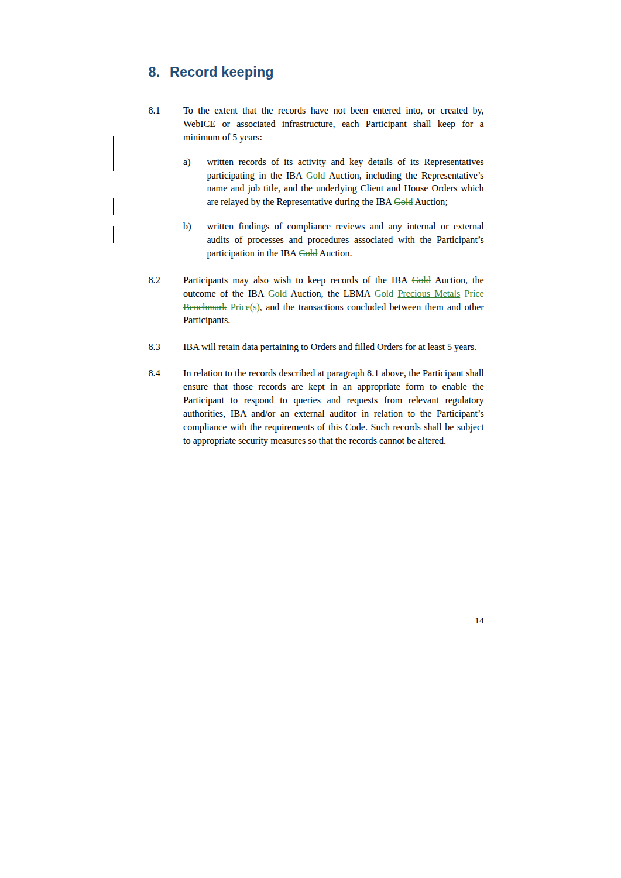8. Record keeping
8.1 To the extent that the records have not been entered into, or created by, WebICE or associated infrastructure, each Participant shall keep for a minimum of 5 years:
a) written records of its activity and key details of its Representatives participating in the IBA Gold Auction, including the Representative’s name and job title, and the underlying Client and House Orders which are relayed by the Representative during the IBA Gold Auction;
b) written findings of compliance reviews and any internal or external audits of processes and procedures associated with the Participant’s participation in the IBA Gold Auction.
8.2 Participants may also wish to keep records of the IBA Gold Auction, the outcome of the IBA Gold Auction, the LBMA Gold Precious Metals Price Benchmark Price(s), and the transactions concluded between them and other Participants.
8.3 IBA will retain data pertaining to Orders and filled Orders for at least 5 years.
8.4 In relation to the records described at paragraph 8.1 above, the Participant shall ensure that those records are kept in an appropriate form to enable the Participant to respond to queries and requests from relevant regulatory authorities, IBA and/or an external auditor in relation to the Participant’s compliance with the requirements of this Code. Such records shall be subject to appropriate security measures so that the records cannot be altered.
14